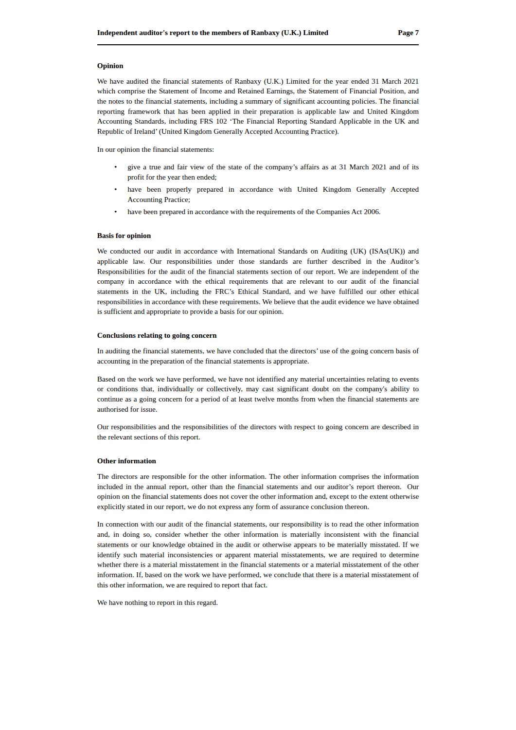Independent auditor's report to the members of Ranbaxy (U.K.) Limited
Page 7
Opinion
We have audited the financial statements of Ranbaxy (U.K.) Limited for the year ended 31 March 2021 which comprise the Statement of Income and Retained Earnings, the Statement of Financial Position, and the notes to the financial statements, including a summary of significant accounting policies. The financial reporting framework that has been applied in their preparation is applicable law and United Kingdom Accounting Standards, including FRS 102 ‘The Financial Reporting Standard Applicable in the UK and Republic of Ireland’ (United Kingdom Generally Accepted Accounting Practice).
In our opinion the financial statements:
give a true and fair view of the state of the company’s affairs as at 31 March 2021 and of its profit for the year then ended;
have been properly prepared in accordance with United Kingdom Generally Accepted Accounting Practice;
have been prepared in accordance with the requirements of the Companies Act 2006.
Basis for opinion
We conducted our audit in accordance with International Standards on Auditing (UK) (ISAs(UK)) and applicable law. Our responsibilities under those standards are further described in the Auditor’s Responsibilities for the audit of the financial statements section of our report. We are independent of the company in accordance with the ethical requirements that are relevant to our audit of the financial statements in the UK, including the FRC’s Ethical Standard, and we have fulfilled our other ethical responsibilities in accordance with these requirements. We believe that the audit evidence we have obtained is sufficient and appropriate to provide a basis for our opinion.
Conclusions relating to going concern
In auditing the financial statements, we have concluded that the directors’ use of the going concern basis of accounting in the preparation of the financial statements is appropriate.
Based on the work we have performed, we have not identified any material uncertainties relating to events or conditions that, individually or collectively, may cast significant doubt on the company's ability to continue as a going concern for a period of at least twelve months from when the financial statements are authorised for issue.
Our responsibilities and the responsibilities of the directors with respect to going concern are described in the relevant sections of this report.
Other information
The directors are responsible for the other information. The other information comprises the information included in the annual report, other than the financial statements and our auditor’s report thereon. Our opinion on the financial statements does not cover the other information and, except to the extent otherwise explicitly stated in our report, we do not express any form of assurance conclusion thereon.
In connection with our audit of the financial statements, our responsibility is to read the other information and, in doing so, consider whether the other information is materially inconsistent with the financial statements or our knowledge obtained in the audit or otherwise appears to be materially misstated. If we identify such material inconsistencies or apparent material misstatements, we are required to determine whether there is a material misstatement in the financial statements or a material misstatement of the other information. If, based on the work we have performed, we conclude that there is a material misstatement of this other information, we are required to report that fact.
We have nothing to report in this regard.